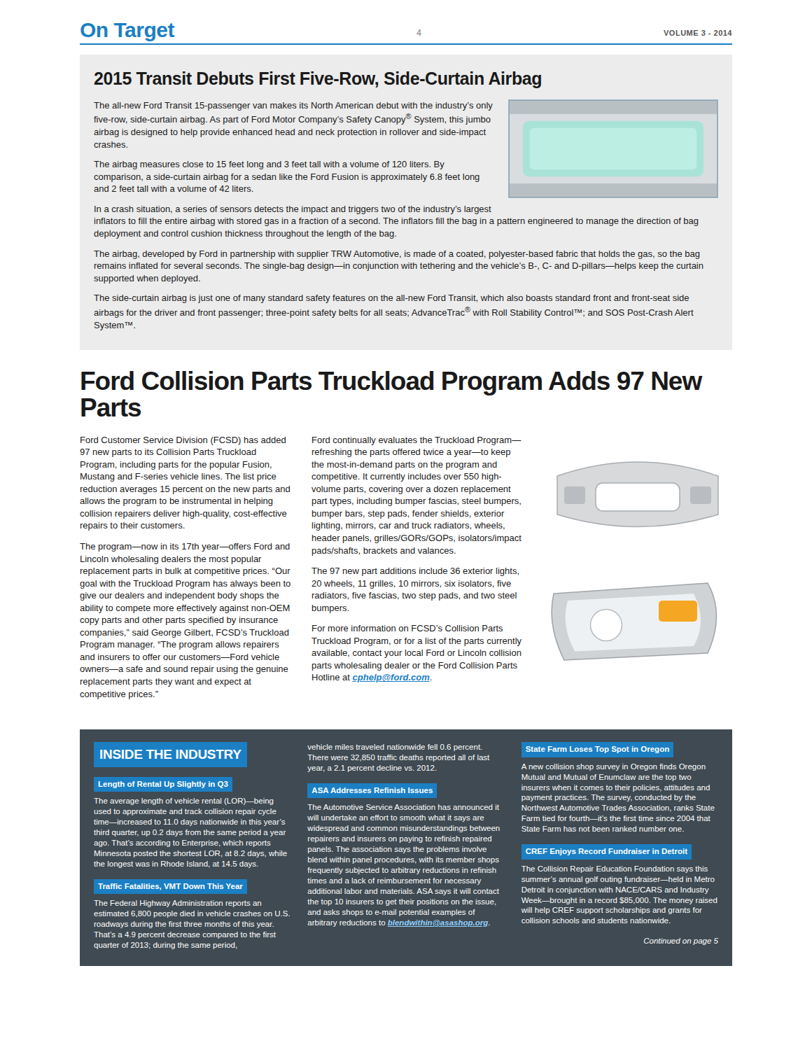On Target
4
VOLUME 3 - 2014
2015 Transit Debuts First Five-Row, Side-Curtain Airbag
The all-new Ford Transit 15-passenger van makes its North American debut with the industry’s only five-row, side-curtain airbag. As part of Ford Motor Company’s Safety Canopy® System, this jumbo airbag is designed to help provide enhanced head and neck protection in rollover and side-impact crashes.
The airbag measures close to 15 feet long and 3 feet tall with a volume of 120 liters. By comparison, a side-curtain airbag for a sedan like the Ford Fusion is approximately 6.8 feet long and 2 feet tall with a volume of 42 liters.
In a crash situation, a series of sensors detects the impact and triggers two of the industry’s largest inflators to fill the entire airbag with stored gas in a fraction of a second. The inflators fill the bag in a pattern engineered to manage the direction of bag deployment and control cushion thickness throughout the length of the bag.
The airbag, developed by Ford in partnership with supplier TRW Automotive, is made of a coated, polyester-based fabric that holds the gas, so the bag remains inflated for several seconds. The single-bag design—in conjunction with tethering and the vehicle’s B-, C- and D-pillars—helps keep the curtain supported when deployed.
The side-curtain airbag is just one of many standard safety features on the all-new Ford Transit, which also boasts standard front and front-seat side airbags for the driver and front passenger; three-point safety belts for all seats; AdvanceTrac® with Roll Stability Control™; and SOS Post-Crash Alert System™.
Ford Collision Parts Truckload Program Adds 97 New Parts
Ford Customer Service Division (FCSD) has added 97 new parts to its Collision Parts Truckload Program, including parts for the popular Fusion, Mustang and F-series vehicle lines. The list price reduction averages 15 percent on the new parts and allows the program to be instrumental in helping collision repairers deliver high-quality, cost-effective repairs to their customers.
The program—now in its 17th year—offers Ford and Lincoln wholesaling dealers the most popular replacement parts in bulk at competitive prices. “Our goal with the Truckload Program has always been to give our dealers and independent body shops the ability to compete more effectively against non-OEM copy parts and other parts specified by insurance companies,” said George Gilbert, FCSD’s Truckload Program manager. “The program allows repairers and insurers to offer our customers—Ford vehicle owners—a safe and sound repair using the genuine replacement parts they want and expect at competitive prices.”
Ford continually evaluates the Truckload Program—refreshing the parts offered twice a year—to keep the most-in-demand parts on the program and competitive. It currently includes over 550 high-volume parts, covering over a dozen replacement part types, including bumper fascias, steel bumpers, bumper bars, step pads, fender shields, exterior lighting, mirrors, car and truck radiators, wheels, header panels, grilles/GORs/GOPs, isolators/impact pads/shafts, brackets and valances.
The 97 new part additions include 36 exterior lights, 20 wheels, 11 grilles, 10 mirrors, six isolators, five radiators, five fascias, two step pads, and two steel bumpers.
For more information on FCSD’s Collision Parts Truckload Program, or for a list of the parts currently available, contact your local Ford or Lincoln collision parts wholesaling dealer or the Ford Collision Parts Hotline at cphelp@ford.com.
INSIDE THE INDUSTRY
Length of Rental Up Slightly in Q3
The average length of vehicle rental (LOR)—being used to approximate and track collision repair cycle time—increased to 11.0 days nationwide in this year’s third quarter, up 0.2 days from the same period a year ago. That’s according to Enterprise, which reports Minnesota posted the shortest LOR, at 8.2 days, while the longest was in Rhode Island, at 14.5 days.
Traffic Fatalities, VMT Down This Year
The Federal Highway Administration reports an estimated 6,800 people died in vehicle crashes on U.S. roadways during the first three months of this year. That’s a 4.9 percent decrease compared to the first quarter of 2013; during the same period,
vehicle miles traveled nationwide fell 0.6 percent. There were 32,850 traffic deaths reported all of last year, a 2.1 percent decline vs. 2012.
ASA Addresses Refinish Issues
The Automotive Service Association has announced it will undertake an effort to smooth what it says are widespread and common misunderstandings between repairers and insurers on paying to refinish repaired panels. The association says the problems involve blend within panel procedures, with its member shops frequently subjected to arbitrary reductions in refinish times and a lack of reimbursement for necessary additional labor and materials. ASA says it will contact the top 10 insurers to get their positions on the issue, and asks shops to e-mail potential examples of arbitrary reductions to blendwithin@asashop.org.
State Farm Loses Top Spot in Oregon
A new collision shop survey in Oregon finds Oregon Mutual and Mutual of Enumclaw are the top two insurers when it comes to their policies, attitudes and payment practices. The survey, conducted by the Northwest Automotive Trades Association, ranks State Farm tied for fourth—it’s the first time since 2004 that State Farm has not been ranked number one.
CREF Enjoys Record Fundraiser in Detroit
The Collision Repair Education Foundation says this summer’s annual golf outing fundraiser—held in Metro Detroit in conjunction with NACE/CARS and Industry Week—brought in a record $85,000. The money raised will help CREF support scholarships and grants for collision schools and students nationwide.
Continued on page 5